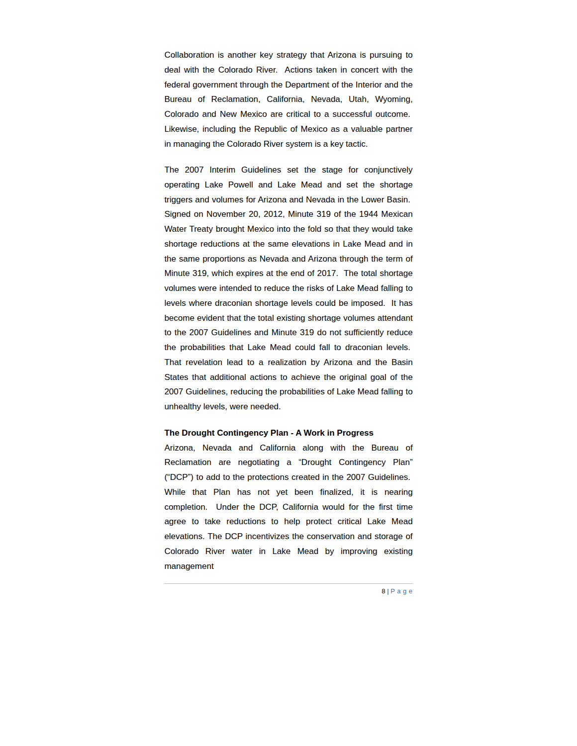Collaboration is another key strategy that Arizona is pursuing to deal with the Colorado River. Actions taken in concert with the federal government through the Department of the Interior and the Bureau of Reclamation, California, Nevada, Utah, Wyoming, Colorado and New Mexico are critical to a successful outcome. Likewise, including the Republic of Mexico as a valuable partner in managing the Colorado River system is a key tactic.
The 2007 Interim Guidelines set the stage for conjunctively operating Lake Powell and Lake Mead and set the shortage triggers and volumes for Arizona and Nevada in the Lower Basin. Signed on November 20, 2012, Minute 319 of the 1944 Mexican Water Treaty brought Mexico into the fold so that they would take shortage reductions at the same elevations in Lake Mead and in the same proportions as Nevada and Arizona through the term of Minute 319, which expires at the end of 2017. The total shortage volumes were intended to reduce the risks of Lake Mead falling to levels where draconian shortage levels could be imposed. It has become evident that the total existing shortage volumes attendant to the 2007 Guidelines and Minute 319 do not sufficiently reduce the probabilities that Lake Mead could fall to draconian levels. That revelation lead to a realization by Arizona and the Basin States that additional actions to achieve the original goal of the 2007 Guidelines, reducing the probabilities of Lake Mead falling to unhealthy levels, were needed.
The Drought Contingency Plan - A Work in Progress
Arizona, Nevada and California along with the Bureau of Reclamation are negotiating a “Drought Contingency Plan” (“DCP”) to add to the protections created in the 2007 Guidelines. While that Plan has not yet been finalized, it is nearing completion. Under the DCP, California would for the first time agree to take reductions to help protect critical Lake Mead elevations. The DCP incentivizes the conservation and storage of Colorado River water in Lake Mead by improving existing management
8 | P a g e